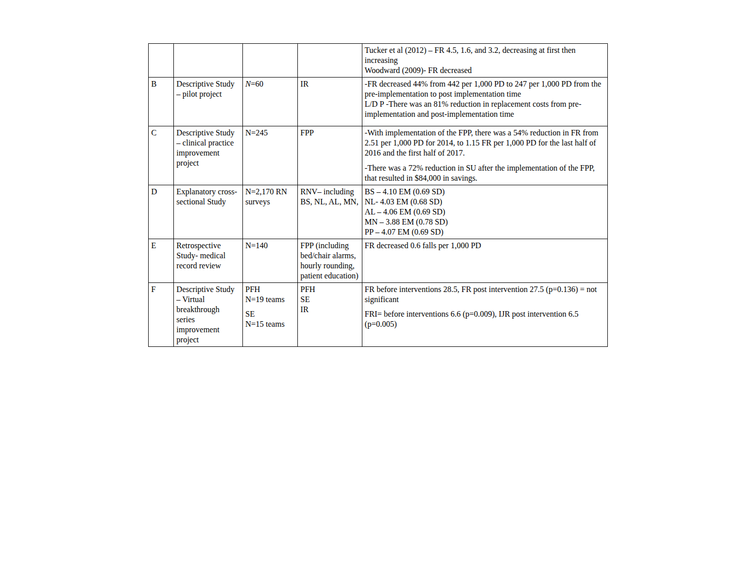| | | | | Tucker et al (2012) – FR 4.5, 1.6, and 3.2, decreasing at first then increasing Woodward (2009)- FR decreased |
| B | Descriptive Study – pilot project | N =60 | IR | -FR decreased 44% from 442 per 1,000 PD to 247 per 1,000 PD from the pre-implementation to post implementation time L/D P -There was an 81% reduction in replacement costs from pre-implementation and post-implementation time |
| C | Descriptive Study – clinical practice improvement project | N=245 | FPP | -With implementation of the FPP, there was a 54% reduction in FR from 2.51 per 1,000 PD for 2014, to 1.15 FR per 1,000 PD for the last half of 2016 and the first half of 2017. -There was a 72% reduction in SU after the implementation of the FPP, that resulted in $84,000 in savings. |
| D | Explanatory cross-sectional Study | N=2,170 RN surveys | RNV– including BS, NL, AL, MN, | BS – 4.10 EM (0.69 SD) NL- 4.03 EM (0.68 SD) AL – 4.06 EM (0.69 SD) MN – 3.88 EM (0.78 SD) PP – 4.07 EM (0.69 SD) |
| E | Retrospective Study- medical record review | N=140 | FPP (including bed/chair alarms, hourly rounding, patient education) | FR decreased 0.6 falls per 1,000 PD |
| F | Descriptive Study – Virtual breakthrough series improvement project | PFH N=19 teams SE N=15 teams | PFH SE IR | FR before interventions 28.5, FR post intervention 27.5 (p=0.136) = not significant FRI= before interventions 6.6 (p=0.009), IJR post intervention 6.5 (p=0.005) |